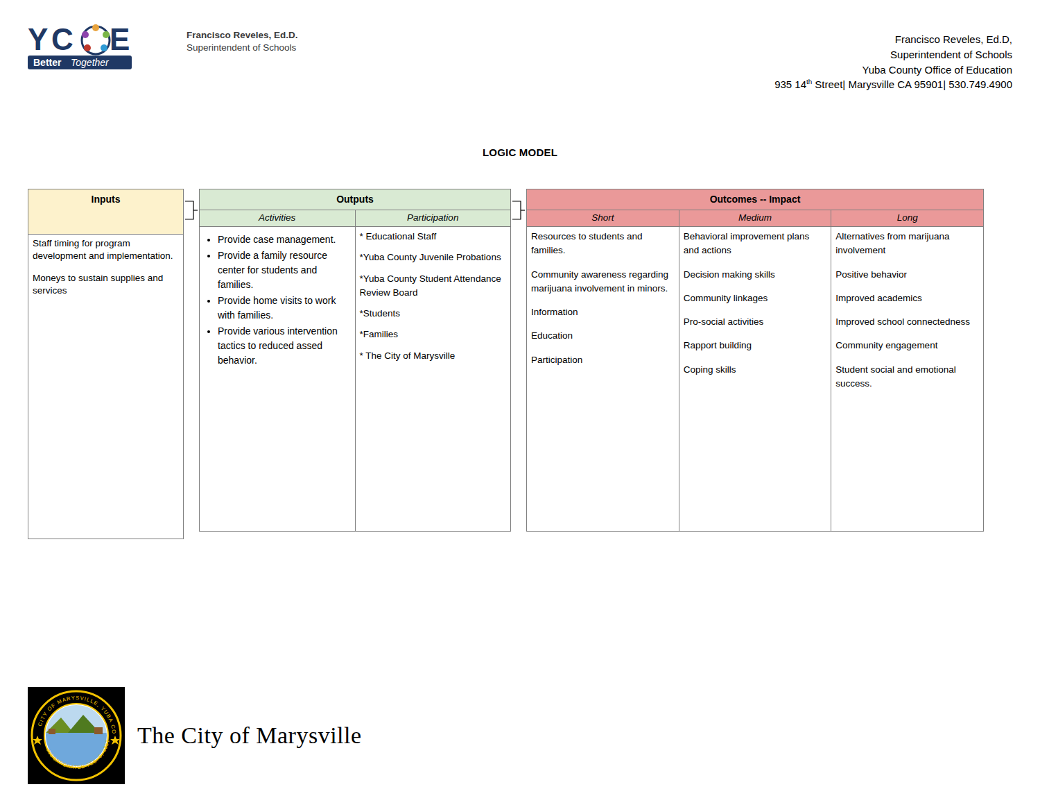Y C E Better Together
Francisco Reveles, Ed.D.
Superintendent of Schools
Francisco Reveles, Ed.D,
Superintendent of Schools
Yuba County Office of Education
935 14th Street| Marysville CA 95901| 530.749.4900
LOGIC MODEL
| Inputs |
| --- |
| Staff timing for program development and implementation. Moneys to sustain supplies and services |
| Outputs |
| --- |
| Activities | Participation |
| Provide case management. Provide a family resource center for students and families. Provide home visits to work with families. Provide various intervention tactics to reduced assed behavior. | * Educational Staff *Yuba County Juvenile Probations *Yuba County Student Attendance Review Board *Students *Families * The City of Marysville |
| Outcomes -- Impact |
| --- |
| Short | Medium | Long |
| Resources to students and families. Community awareness regarding marijuana involvement in minors. Information Education Participation | Behavioral improvement plans and actions Decision making skills Community linkages Pro-social activities Rapport building Coping skills | Alternatives from marijuana involvement Positive behavior Improved academics Improved school connectedness Community engagement Student social and emotional success. |
CITY OF MARYSVILLE, YUBA COUNTY, CAL. INCORPORATED FEB. 5, 1851
The City of Marysville